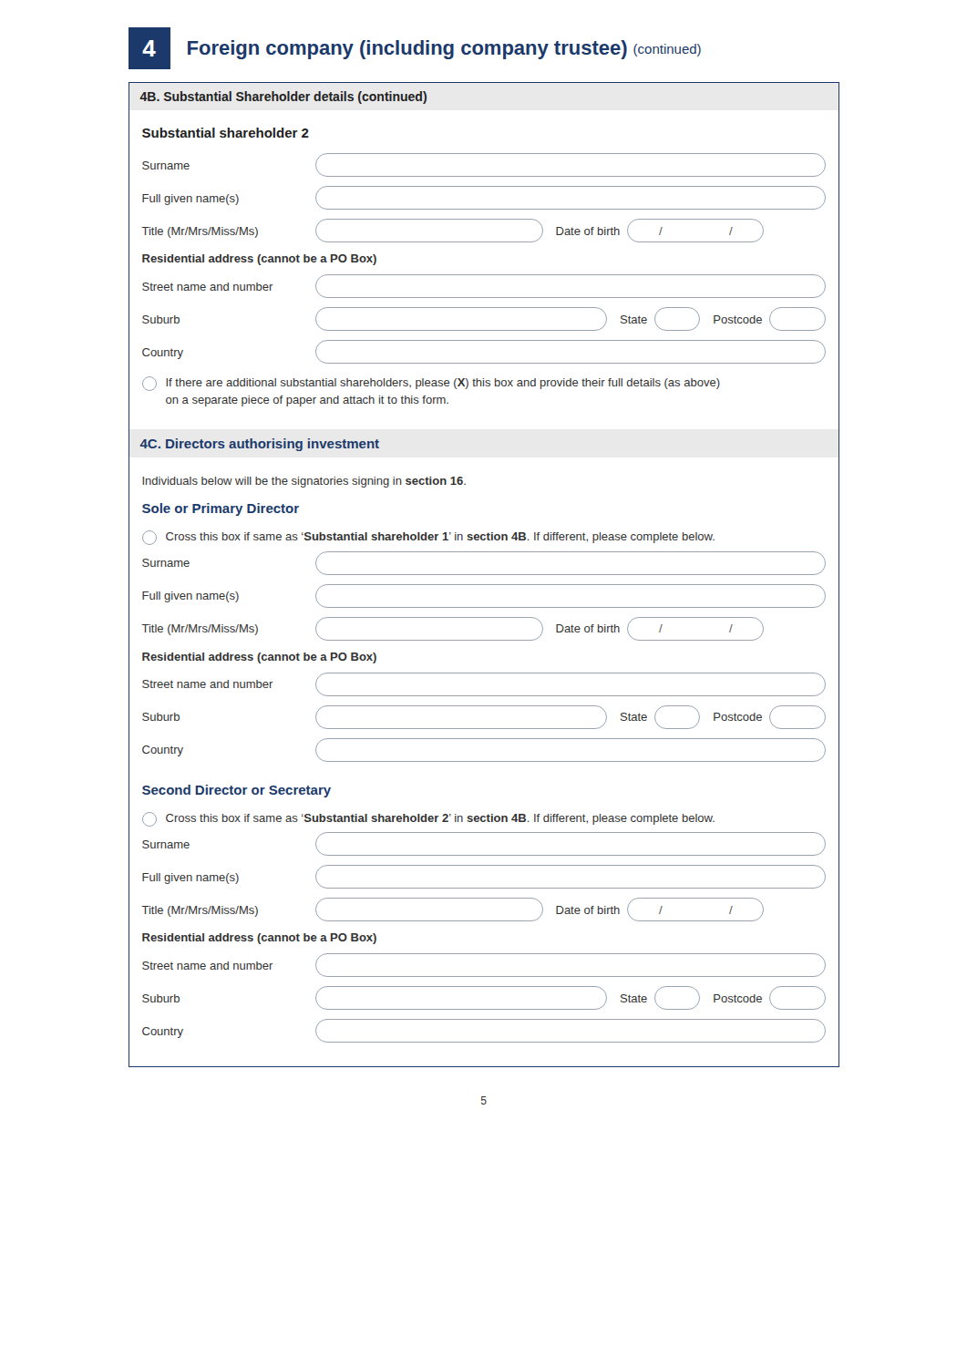4
Foreign company (including company trustee) (continued)
4B. Substantial Shareholder details (continued)
Substantial shareholder 2
Surname
Full given name(s)
Title (Mr/Mrs/Miss/Ms)
Date of birth
/ /
Residential address (cannot be a PO Box)
Street name and number
Suburb
State
Postcode
Country
If there are additional substantial shareholders, please (X) this box and provide their full details (as above)
on a separate piece of paper and attach it to this form.
4C. Directors authorising investment
Individuals below will be the signatories signing in section 16.
Sole or Primary Director
Cross this box if same as ‘Substantial shareholder 1’ in section 4B. If different, please complete below.
Surname
Full given name(s)
Title (Mr/Mrs/Miss/Ms)
Date of birth
/ /
Residential address (cannot be a PO Box)
Street name and number
Suburb
State
Postcode
Country
Second Director or Secretary
Cross this box if same as ‘Substantial shareholder 2’ in section 4B. If different, please complete below.
Surname
Full given name(s)
Title (Mr/Mrs/Miss/Ms)
Date of birth
/ /
Residential address (cannot be a PO Box)
Street name and number
Suburb
State
Postcode
Country
5